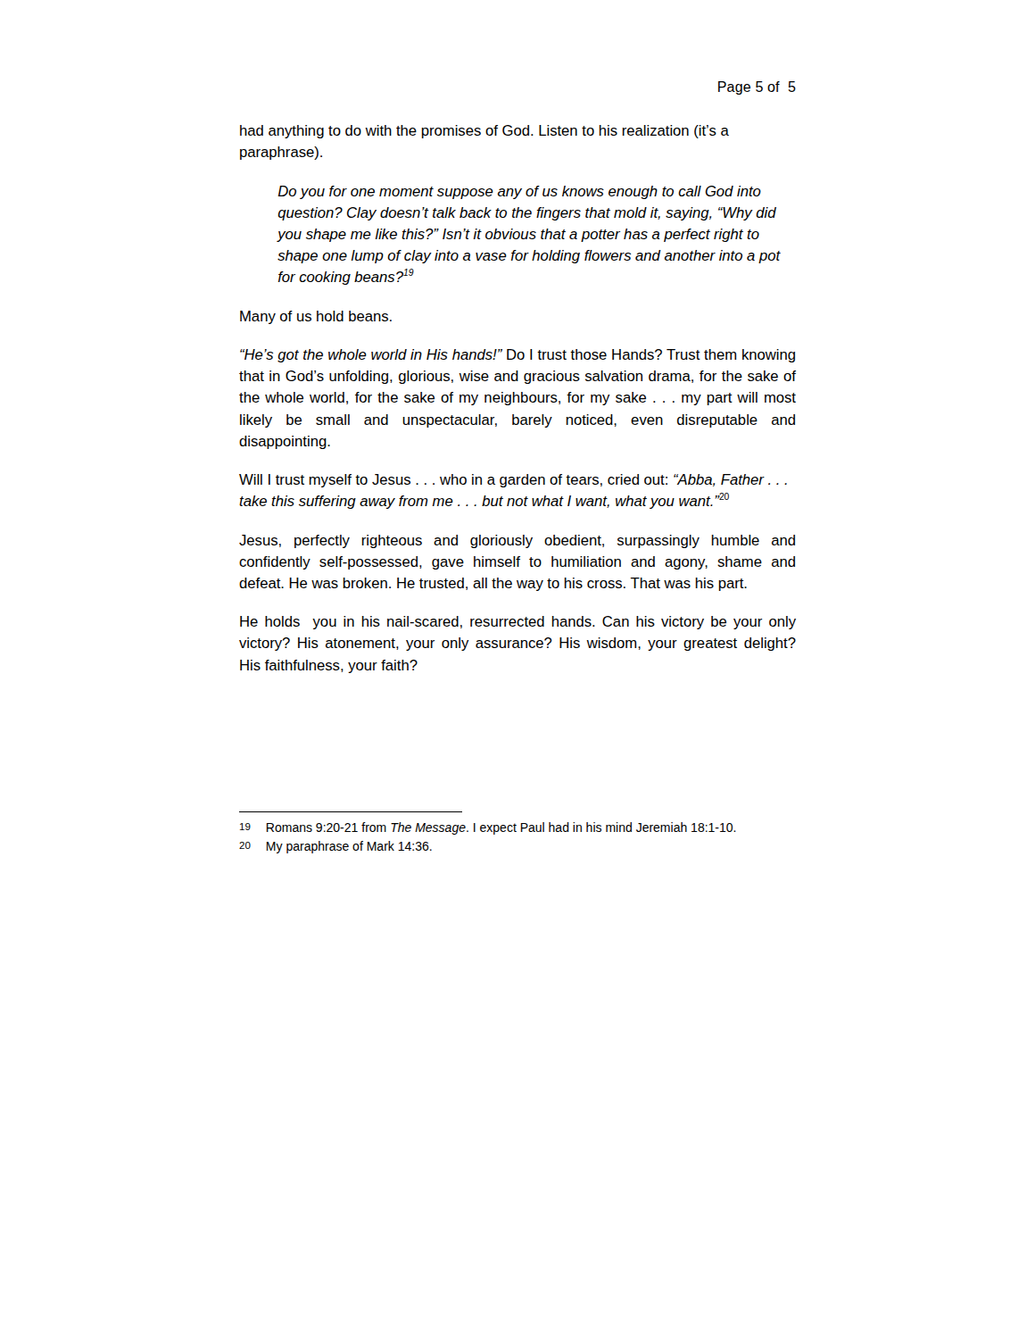Page 5 of 5
had anything to do with the promises of God. Listen to his realization (it’s a paraphrase).
Do you for one moment suppose any of us knows enough to call God into question? Clay doesn’t talk back to the fingers that mold it, saying, “Why did you shape me like this?” Isn’t it obvious that a potter has a perfect right to shape one lump of clay into a vase for holding flowers and another into a pot for cooking beans?19
Many of us hold beans.
“He’s got the whole world in His hands!” Do I trust those Hands? Trust them knowing that in God’s unfolding, glorious, wise and gracious salvation drama, for the sake of the whole world, for the sake of my neighbours, for my sake . . . my part will most likely be small and unspectacular, barely noticed, even disreputable and disappointing.
Will I trust myself to Jesus . . . who in a garden of tears, cried out: “Abba, Father . . . take this suffering away from me . . . but not what I want, what you want.”20
Jesus, perfectly righteous and gloriously obedient, surpassingly humble and confidently self-possessed, gave himself to humiliation and agony, shame and defeat. He was broken. He trusted, all the way to his cross. That was his part.
He holds you in his nail-scared, resurrected hands. Can his victory be your only victory? His atonement, your only assurance? His wisdom, your greatest delight? His faithfulness, your faith?
19
Romans 9:20-21 from The Message. I expect Paul had in his mind Jeremiah 18:1-10.
20
My paraphrase of Mark 14:36.